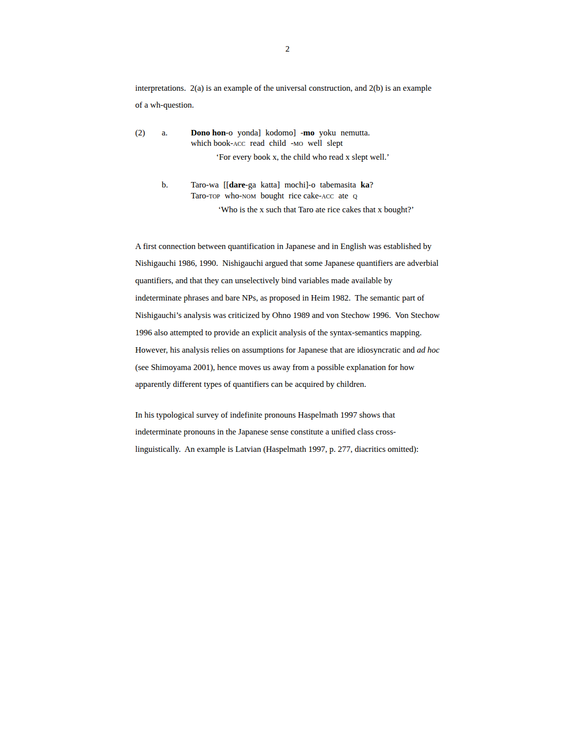2
interpretations. 2(a) is an example of the universal construction, and 2(b) is an example of a wh-question.
| (2) | a. | / Dono hon -o / yonda] / kodomo] / - mo / yoku / nemutta. / |
| | | / which book- acc / read / child / - mo / well / slept / |
‘For every book x, the child who read x slept well.’
| | b. | / Taro-wa / [[ dare -ga / katta] / mochi]-o / tabemasita / ka ? / |
| | | / Taro- top / who- nom / bought / rice cake- acc / ate / q / |
‘Who is the x such that Taro ate rice cakes that x bought?’
A first connection between quantification in Japanese and in English was established by Nishigauchi 1986, 1990. Nishigauchi argued that some Japanese quantifiers are adverbial quantifiers, and that they can unselectively bind variables made available by indeterminate phrases and bare NPs, as proposed in Heim 1982. The semantic part of Nishigauchi’s analysis was criticized by Ohno 1989 and von Stechow 1996. Von Stechow 1996 also attempted to provide an explicit analysis of the syntax-semantics mapping. However, his analysis relies on assumptions for Japanese that are idiosyncratic and ad hoc (see Shimoyama 2001), hence moves us away from a possible explanation for how apparently different types of quantifiers can be acquired by children.
In his typological survey of indefinite pronouns Haspelmath 1997 shows that indeterminate pronouns in the Japanese sense constitute a unified class cross-linguistically. An example is Latvian (Haspelmath 1997, p. 277, diacritics omitted):